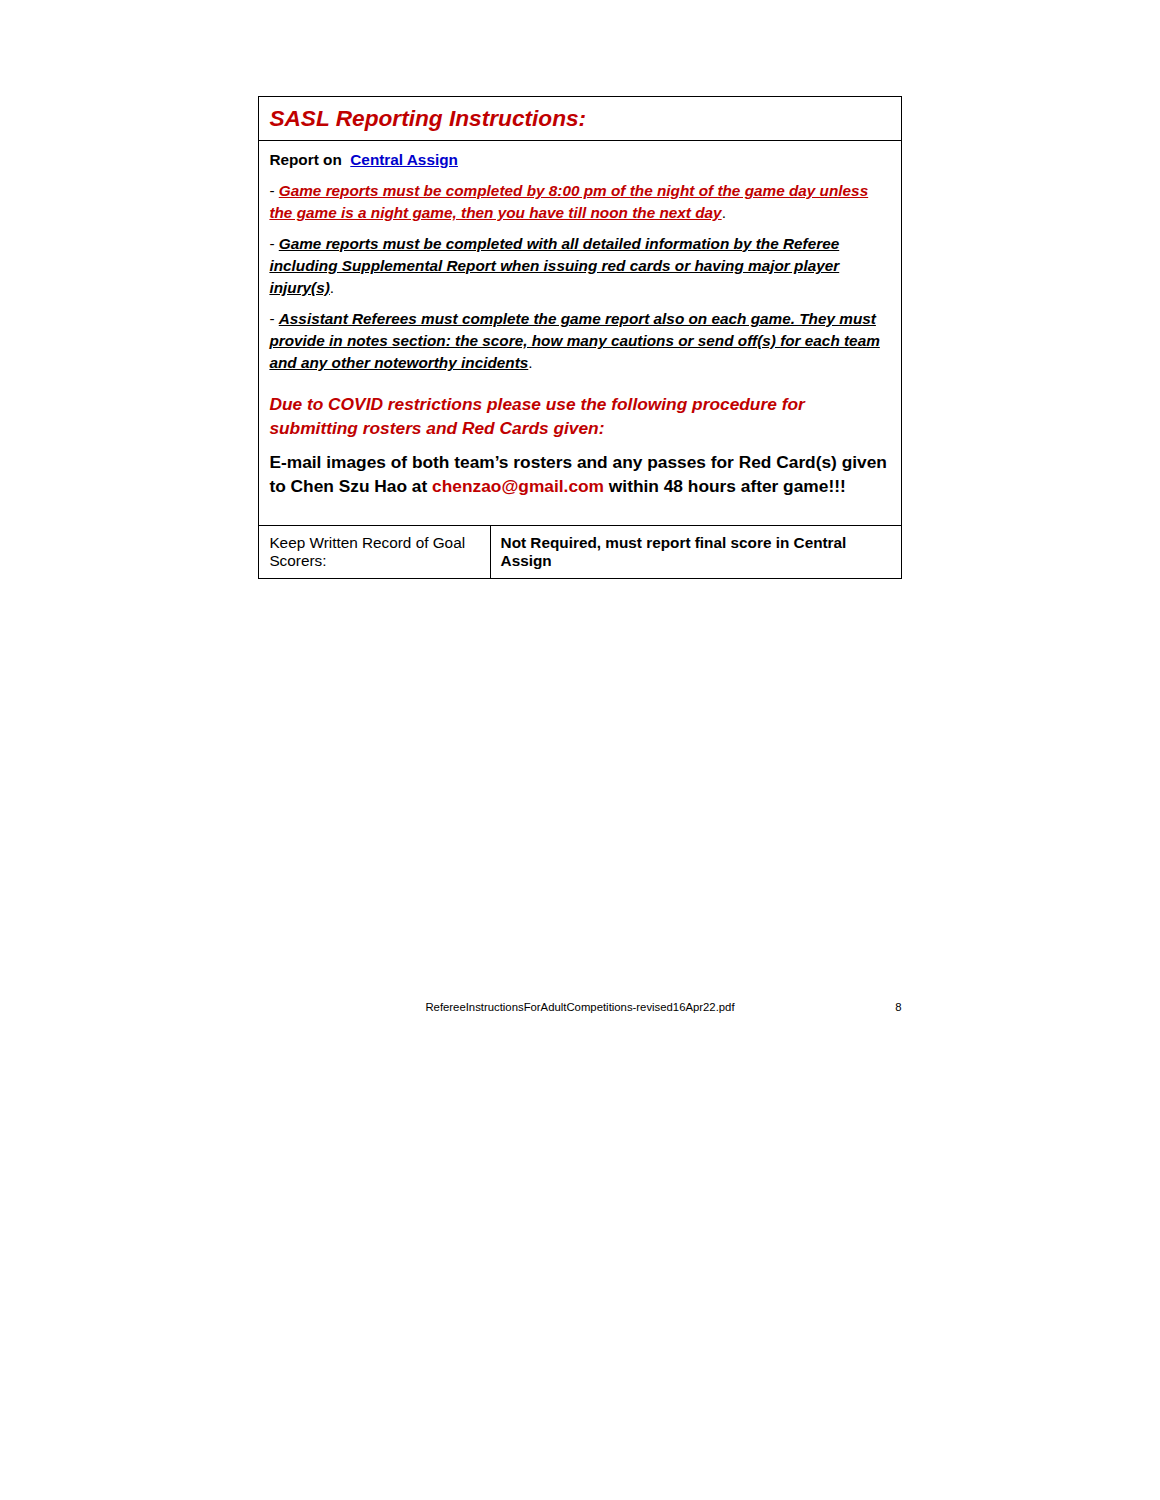| SASL Reporting Instructions: |
| Report on Central Assign - Game reports must be completed by 8:00 pm of the night of the game day unless the game is a night game, then you have till noon the next day . - Game reports must be completed with all detailed information by the Referee including Supplemental Report when issuing red cards or having major player injury(s) . - Assistant Referees must complete the game report also on each game. They must provide in notes section: the score, how many cautions or send off(s) for each team and any other noteworthy incidents . Due to COVID restrictions please use the following procedure for submitting rosters and Red Cards given: E-mail images of both team’s rosters and any passes for Red Card(s) given to Chen Szu Hao at chenzao@gmail.com within 48 hours after game!!! |
| Keep Written Record of Goal Scorers: | Not Required, must report final score in Central Assign |
RefereeInstructionsForAdultCompetitions-revised16Apr22.pdf
8